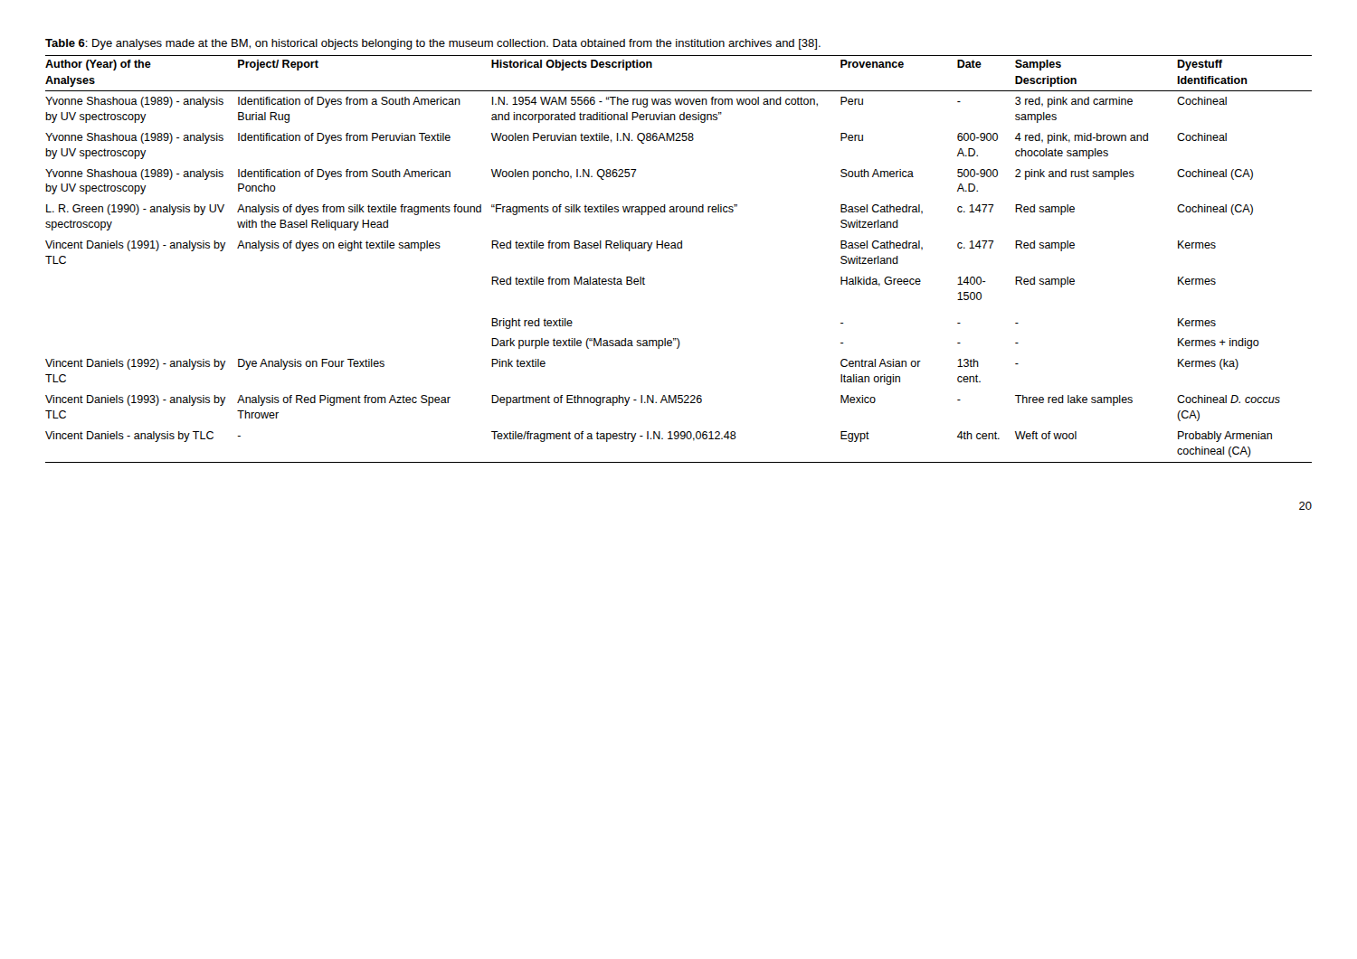Table 6: Dye analyses made at the BM, on historical objects belonging to the museum collection. Data obtained from the institution archives and [38].
| Author (Year) of the | Project/ Report | Historical Objects Description | Provenance | Date | Samples | Dyestuff |
| --- | --- | --- | --- | --- | --- | --- |
| Analyses | | | | | Description | Identification |
| Yvonne Shashoua (1989) - analysis by UV spectroscopy | Identification of Dyes from a South American Burial Rug | I.N. 1954 WAM 5566 - “The rug was woven from wool and cotton, and incorporated traditional Peruvian designs” | Peru | - | 3 red, pink and carmine samples | Cochineal |
| Yvonne Shashoua (1989) - analysis by UV spectroscopy | Identification of Dyes from Peruvian Textile | Woolen Peruvian textile, I.N. Q86AM258 | Peru | 600-900 A.D. | 4 red, pink, mid-brown and chocolate samples | Cochineal |
| Yvonne Shashoua (1989) - analysis by UV spectroscopy | Identification of Dyes from South American Poncho | Woolen poncho, I.N. Q86257 | South America | 500-900 A.D. | 2 pink and rust samples | Cochineal (CA) |
| L. R. Green (1990) - analysis by UV spectroscopy | Analysis of dyes from silk textile fragments found with the Basel Reliquary Head | “Fragments of silk textiles wrapped around relics” | Basel Cathedral, Switzerland | c. 1477 | Red sample | Cochineal (CA) |
| Vincent Daniels (1991) - analysis by TLC | Analysis of dyes on eight textile samples | Red textile from Basel Reliquary Head | Basel Cathedral, Switzerland | c. 1477 | Red sample | Kermes |
| | | Red textile from Malatesta Belt | Halkida, Greece | 1400-1500 | Red sample | Kermes |
| | | Bright red textile | - | - | - | Kermes |
| | | Dark purple textile (“Masada sample”) | - | - | - | Kermes + indigo |
| Vincent Daniels (1992) - analysis by TLC | Dye Analysis on Four Textiles | Pink textile | Central Asian or Italian origin | 13th cent. | - | Kermes (ka) |
| Vincent Daniels (1993) - analysis by TLC | Analysis of Red Pigment from Aztec Spear Thrower | Department of Ethnography - I.N. AM5226 | Mexico | - | Three red lake samples | Cochineal D. coccus (CA) |
| Vincent Daniels - analysis by TLC | - | Textile/fragment of a tapestry - I.N. 1990,0612.48 | Egypt | 4th cent. | Weft of wool | Probably Armenian cochineal (CA) |
20